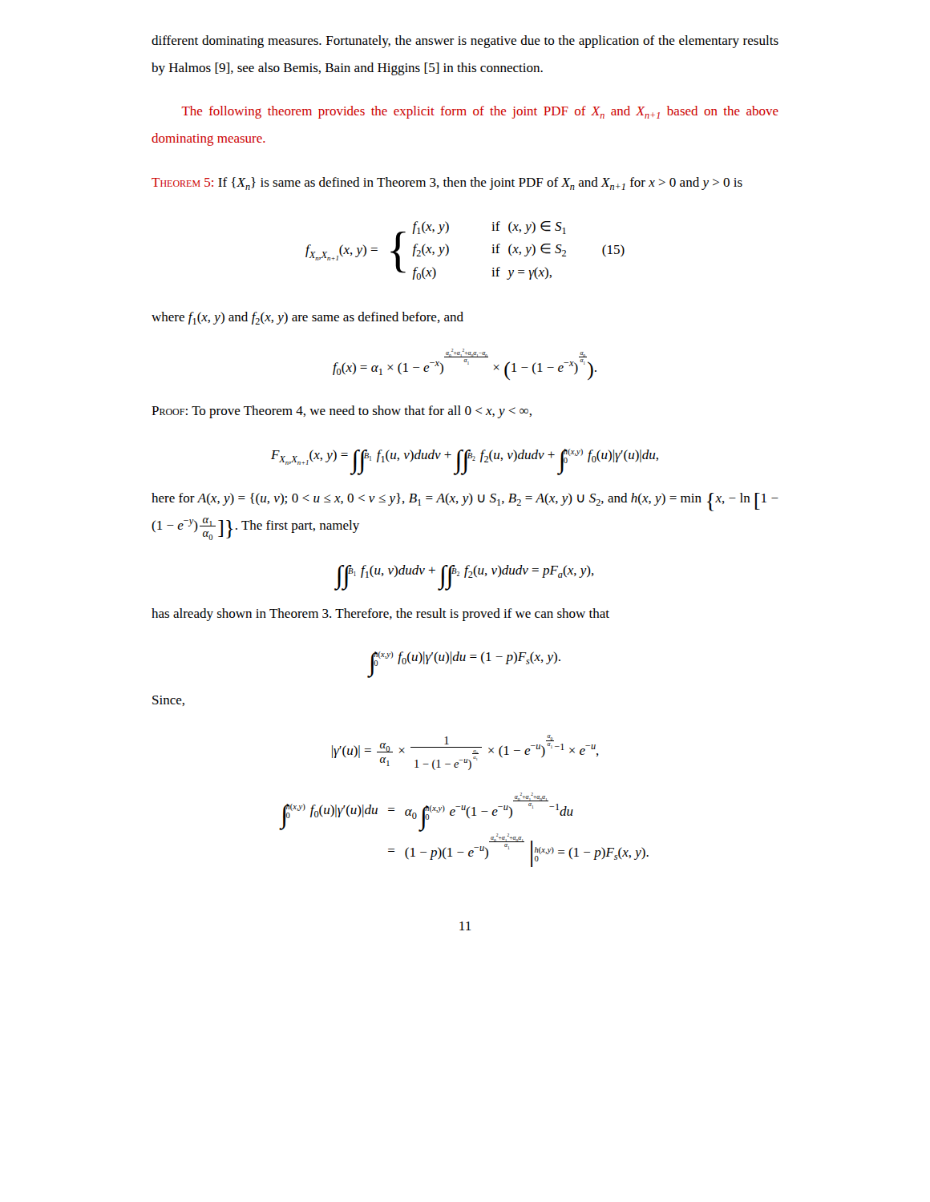different dominating measures. Fortunately, the answer is negative due to the application of the elementary results by Halmos [9], see also Bemis, Bain and Higgins [5] in this connection.
The following theorem provides the explicit form of the joint PDF of Xn and Xn+1 based on the above dominating measure.
Theorem 5: If {Xn} is same as defined in Theorem 3, then the joint PDF of Xn and Xn+1 for x > 0 and y > 0 is
fXn,Xn+1(x, y) = {
f1(x, y) if(x, y) ∈ S1
f2(x, y) if(x, y) ∈ S2
f0(x) if y = γ(x),
(15)
where f1(x, y) and f2(x, y) are same as defined before, and
f0(x) = α1 × (1 − e−x)α02+α12+α0α1−α0 α1 × (1 − (1 − e−x)α0 α1).
Proof: To prove Theorem 4, we need to show that for all 0 < x, y < ∞,
FXn,Xn+1(x, y) = ∫∫B1 f1(u, v)dudv + ∫∫B2 f2(u, v)dudv + ∫h(x,y) 0 f0(u)|γ′(u)|du,
here for A(x, y) = {(u, v); 0 < u ≤ x, 0 < v ≤ y}, B1 = A(x, y) ∪ S1, B2 = A(x, y) ∪ S2, and h(x, y) = min {x, − ln [1 − (1 − e−y)α1 α0]}. The first part, namely
∫∫B1 f1(u, v)dudv + ∫∫B2 f2(u, v)dudv = pFa(x, y),
has already shown in Theorem 3. Therefore, the result is proved if we can show that
∫h(x,y) 0 f0(u)|γ′(u)|du = (1 − p)Fs(x, y).
Since,
|γ′(u)| = α0 α1 × 11 − (1 − e−u)α0 α1 × (1 − e−u)α0 α1−1 × e−u,
| ∫ h ( x , y ) 0 f 0 ( u )/ γ ′( u )/ du | = | α 0 ∫ h ( x , y ) 0 e − u (1 − e − u ) α 0 2 + α 1 2 + α 0 α 1 α 1 −1 du |
| | = | (1 − p )(1 − e − u ) α 0 2 + α 1 2 + α 0 α 1 α 1 / h ( x , y ) 0 = (1 − p ) F s ( x , y ). |
11